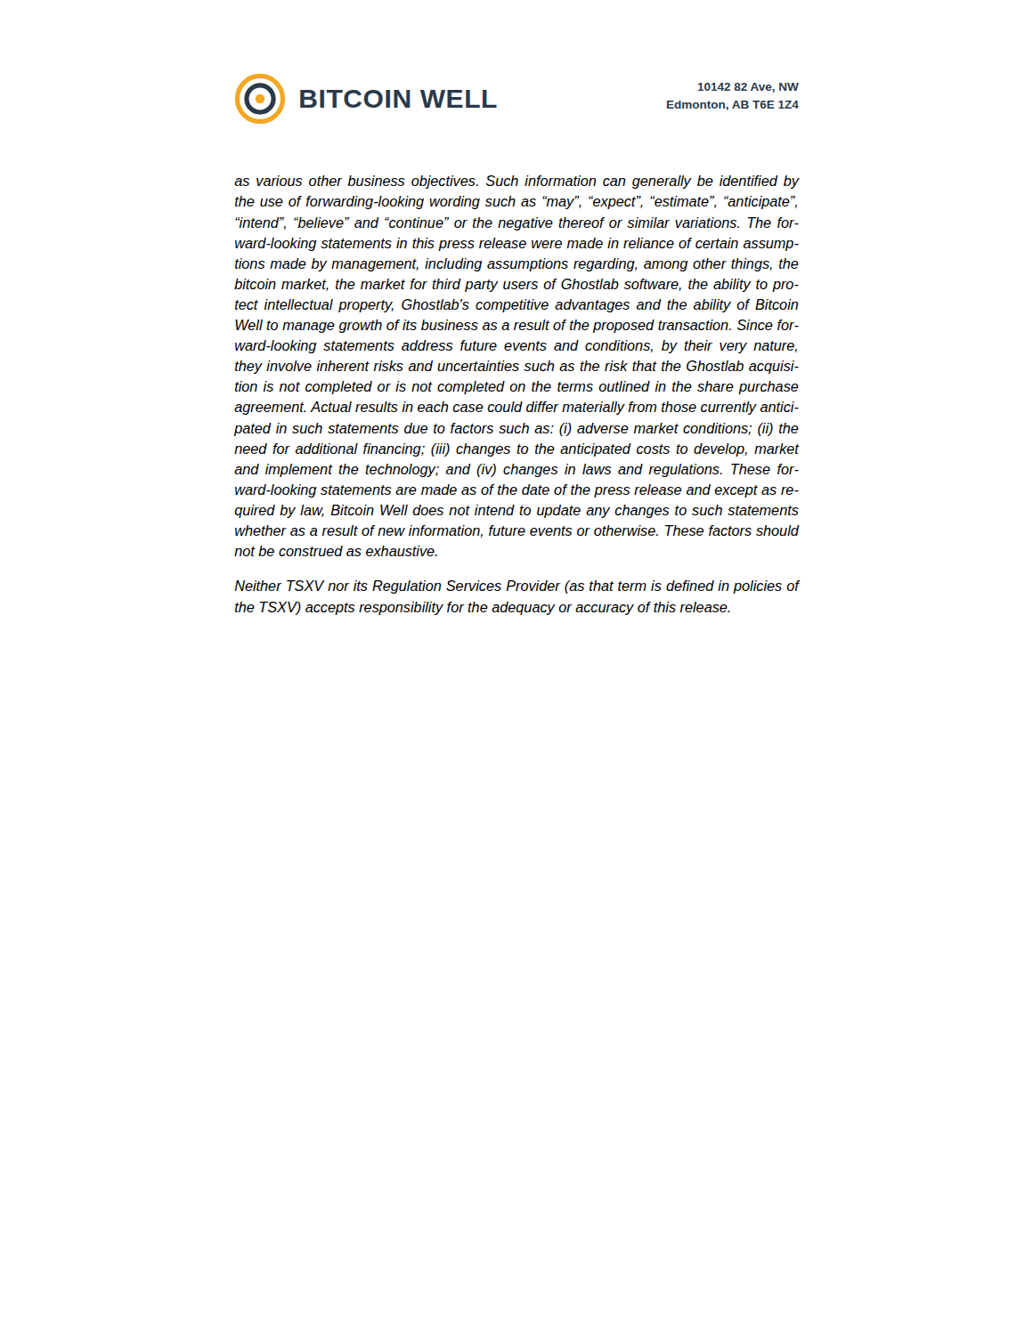BITCOIN WELL
10142 82 Ave, NW
Edmonton, AB T6E 1Z4
as various other business objectives. Such information can generally be identified by the use of forwarding-looking wording such as “may”, “expect”, “estimate”, “anticipate”, “intend”, “believe” and “continue” or the negative thereof or similar variations. The forward-looking statements in this press release were made in reliance of certain assumptions made by management, including assumptions regarding, among other things, the bitcoin market, the market for third party users of Ghostlab software, the ability to protect intellectual property, Ghostlab's competitive advantages and the ability of Bitcoin Well to manage growth of its business as a result of the proposed transaction. Since forward-looking statements address future events and conditions, by their very nature, they involve inherent risks and uncertainties such as the risk that the Ghostlab acquisition is not completed or is not completed on the terms outlined in the share purchase agreement. Actual results in each case could differ materially from those currently anticipated in such statements due to factors such as: (i) adverse market conditions; (ii) the need for additional financing; (iii) changes to the anticipated costs to develop, market and implement the technology; and (iv) changes in laws and regulations. These forward-looking statements are made as of the date of the press release and except as required by law, Bitcoin Well does not intend to update any changes to such statements whether as a result of new information, future events or otherwise. These factors should not be construed as exhaustive.
Neither TSXV nor its Regulation Services Provider (as that term is defined in policies of the TSXV) accepts responsibility for the adequacy or accuracy of this release.